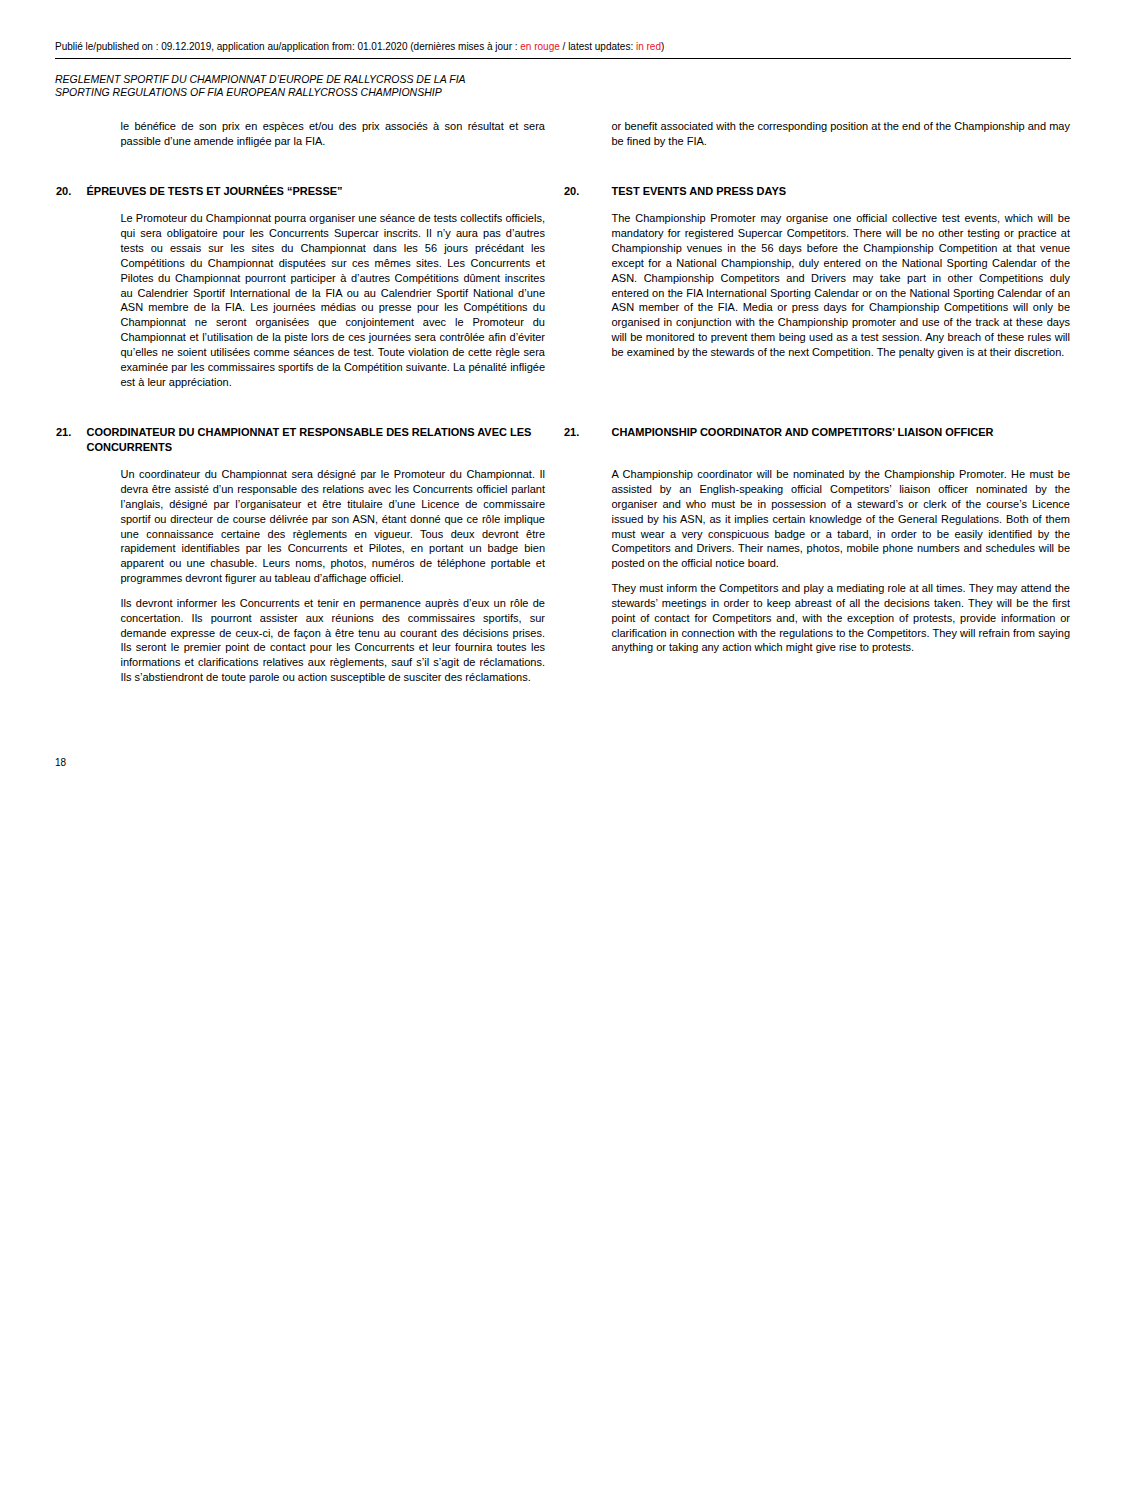Publié le/published on : 09.12.2019, application au/application from: 01.01.2020 (dernières mises à jour : en rouge / latest updates: in red)
REGLEMENT SPORTIF DU CHAMPIONNAT D’EUROPE DE RALLYCROSS DE LA FIA
SPORTING REGULATIONS OF FIA EUROPEAN RALLYCROSS CHAMPIONSHIP
| | le bénéfice de son prix en espèces et/ou des prix associés à son résultat et sera passible d’une amende infligée par la FIA. | | or benefit associated with the corresponding position at the end of the Championship and may be fined by the FIA. |
| 20. | ÉPREUVES DE TESTS ET JOURNÉES “PRESSE” | 20. | TEST EVENTS AND PRESS DAYS |
| | Le Promoteur du Championnat pourra organiser une séance de tests collectifs officiels, qui sera obligatoire pour les Concurrents Supercar inscrits. Il n’y aura pas d’autres tests ou essais sur les sites du Championnat dans les 56 jours précédant les Compétitions du Championnat disputées sur ces mêmes sites. Les Concurrents et Pilotes du Championnat pourront participer à d’autres Compétitions dûment inscrites au Calendrier Sportif International de la FIA ou au Calendrier Sportif National d’une ASN membre de la FIA. Les journées médias ou presse pour les Compétitions du Championnat ne seront organisées que conjointement avec le Promoteur du Championnat et l’utilisation de la piste lors de ces journées sera contrôlée afin d’éviter qu’elles ne soient utilisées comme séances de test. Toute violation de cette règle sera examinée par les commissaires sportifs de la Compétition suivante. La pénalité infligée est à leur appréciation. | | The Championship Promoter may organise one official collective test events, which will be mandatory for registered Supercar Competitors. There will be no other testing or practice at Championship venues in the 56 days before the Championship Competition at that venue except for a National Championship, duly entered on the National Sporting Calendar of the ASN. Championship Competitors and Drivers may take part in other Competitions duly entered on the FIA International Sporting Calendar or on the National Sporting Calendar of an ASN member of the FIA. Media or press days for Championship Competitions will only be organised in conjunction with the Championship promoter and use of the track at these days will be monitored to prevent them being used as a test session. Any breach of these rules will be examined by the stewards of the next Competition. The penalty given is at their discretion. |
| 21. | COORDINATEUR DU CHAMPIONNAT ET RESPONSABLE DES RELATIONS AVEC LES CONCURRENTS | 21. | CHAMPIONSHIP COORDINATOR AND COMPETITORS’ LIAISON OFFICER |
| | Un coordinateur du Championnat sera désigné par le Promoteur du Championnat. Il devra être assisté d’un responsable des relations avec les Concurrents officiel parlant l’anglais, désigné par l’organisateur et être titulaire d’une Licence de commissaire sportif ou directeur de course délivrée par son ASN, étant donné que ce rôle implique une connaissance certaine des règlements en vigueur. Tous deux devront être rapidement identifiables par les Concurrents et Pilotes, en portant un badge bien apparent ou une chasuble. Leurs noms, photos, numéros de téléphone portable et programmes devront figurer au tableau d’affichage officiel. Ils devront informer les Concurrents et tenir en permanence auprès d’eux un rôle de concertation. Ils pourront assister aux réunions des commissaires sportifs, sur demande expresse de ceux-ci, de façon à être tenu au courant des décisions prises. Ils seront le premier point de contact pour les Concurrents et leur fournira toutes les informations et clarifications relatives aux règlements, sauf s’il s’agit de réclamations. Ils s’abstiendront de toute parole ou action susceptible de susciter des réclamations. | | A Championship coordinator will be nominated by the Championship Promoter. He must be assisted by an English-speaking official Competitors’ liaison officer nominated by the organiser and who must be in possession of a steward’s or clerk of the course’s Licence issued by his ASN, as it implies certain knowledge of the General Regulations. Both of them must wear a very conspicuous badge or a tabard, in order to be easily identified by the Competitors and Drivers. Their names, photos, mobile phone numbers and schedules will be posted on the official notice board. They must inform the Competitors and play a mediating role at all times. They may attend the stewards’ meetings in order to keep abreast of all the decisions taken. They will be the first point of contact for Competitors and, with the exception of protests, provide information or clarification in connection with the regulations to the Competitors. They will refrain from saying anything or taking any action which might give rise to protests. |
18